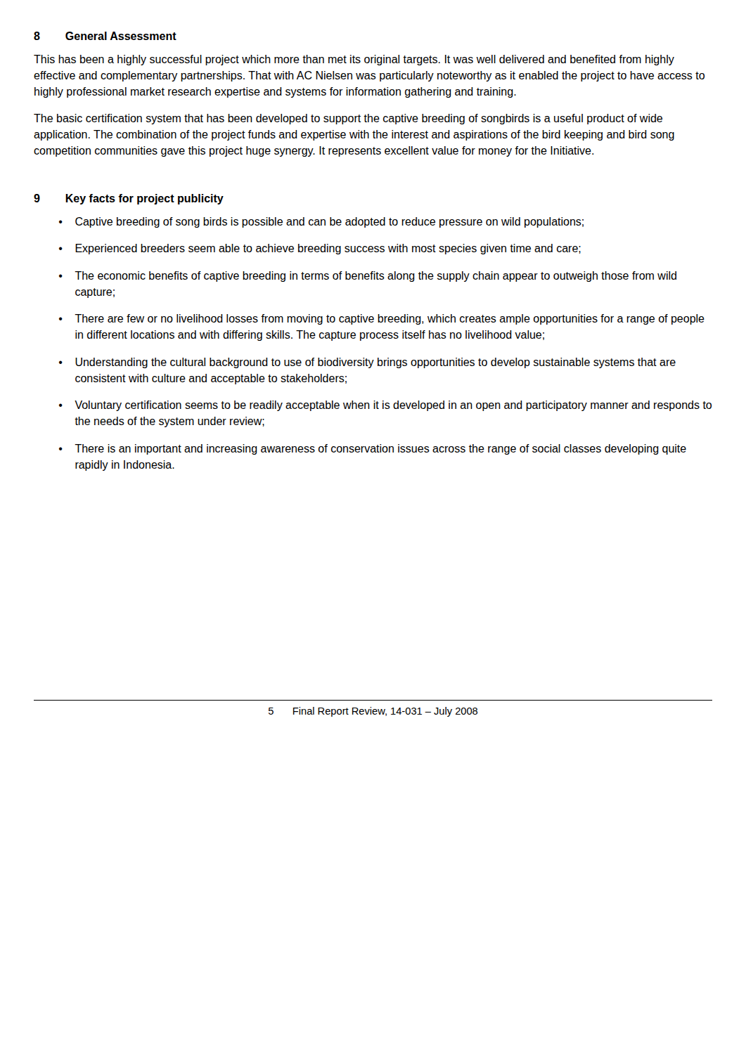8 General Assessment
This has been a highly successful project which more than met its original targets. It was well delivered and benefited from highly effective and complementary partnerships. That with AC Nielsen was particularly noteworthy as it enabled the project to have access to highly professional market research expertise and systems for information gathering and training.
The basic certification system that has been developed to support the captive breeding of songbirds is a useful product of wide application. The combination of the project funds and expertise with the interest and aspirations of the bird keeping and bird song competition communities gave this project huge synergy. It represents excellent value for money for the Initiative.
9 Key facts for project publicity
•Captive breeding of song birds is possible and can be adopted to reduce pressure on wild populations;
•Experienced breeders seem able to achieve breeding success with most species given time and care;
•The economic benefits of captive breeding in terms of benefits along the supply chain appear to outweigh those from wild capture;
•There are few or no livelihood losses from moving to captive breeding, which creates ample opportunities for a range of people in different locations and with differing skills. The capture process itself has no livelihood value;
•Understanding the cultural background to use of biodiversity brings opportunities to develop sustainable systems that are consistent with culture and acceptable to stakeholders;
•Voluntary certification seems to be readily acceptable when it is developed in an open and participatory manner and responds to the needs of the system under review;
•There is an important and increasing awareness of conservation issues across the range of social classes developing quite rapidly in Indonesia.
5 Final Report Review, 14-031 – July 2008